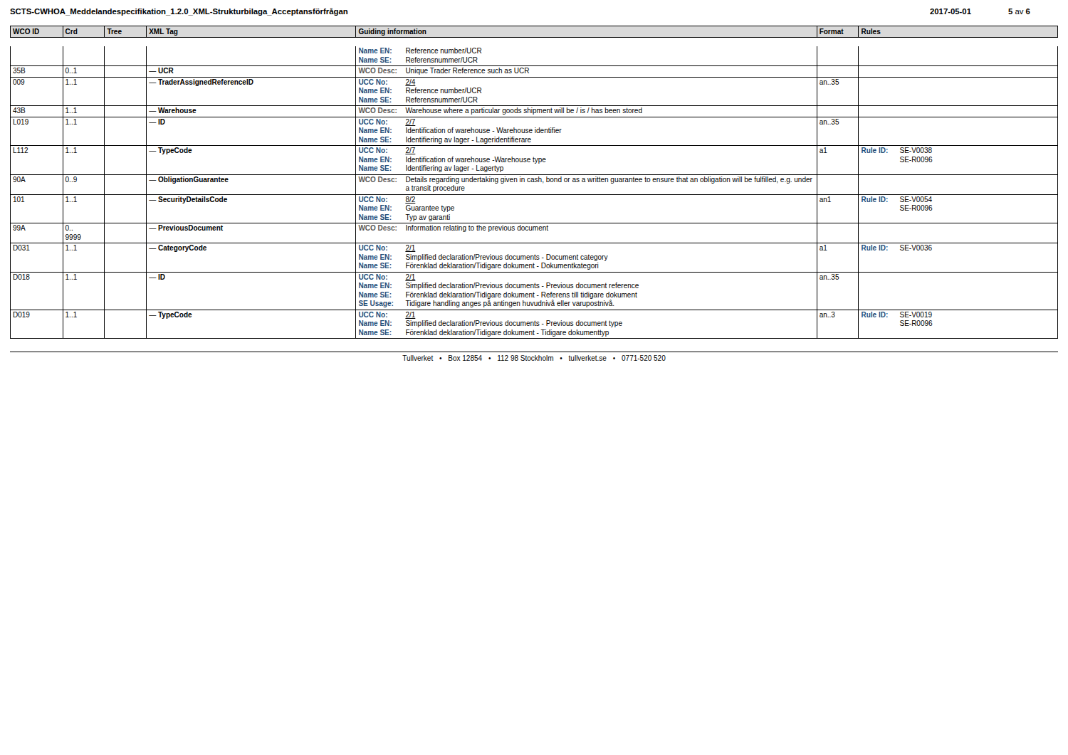SCTS-CWHOA_Meddelandespecifikation_1.2.0_XML-Strukturbilaga_Acceptansförfrågan
2017-05-01
5 av 6
| WCO ID | Crd | Tree | XML Tag | Guiding information | Format | Rules |
| --- | --- | --- | --- | --- | --- | --- |
| | | | | / Name EN: / Reference number/UCR / / Name SE: / Referensnummer/UCR / | | |
| 35B | 0..1 | | — UCR | / WCO Desc: / Unique Trader Reference such as UCR / | | |
| 009 | 1..1 | | — TraderAssignedReferenceID | / UCC No: / 2/4 / / Name EN: / Reference number/UCR / / Name SE: / Referensnummer/UCR / | an..35 | |
| 43B | 1..1 | | — Warehouse | / WCO Desc: / Warehouse where a particular goods shipment will be / is / has been stored / | | |
| L019 | 1..1 | | — ID | / UCC No: / 2/7 / / Name EN: / Identification of warehouse - Warehouse identifier / / Name SE: / Identifiering av lager - Lageridentifierare / | an..35 | |
| L112 | 1..1 | | — TypeCode | / UCC No: / 2/7 / / Name EN: / Identification of warehouse -Warehouse type / / Name SE: / Identifiering av lager - Lagertyp / | a1 | / Rule ID: / SE-V0038 / / / SE-R0096 / |
| 90A | 0..9 | | — ObligationGuarantee | / WCO Desc: / Details regarding undertaking given in cash, bond or as a written guarantee to ensure that an obligation will be fulfilled, e.g. under a transit procedure / | | |
| 101 | 1..1 | | — SecurityDetailsCode | / UCC No: / 8/2 / / Name EN: / Guarantee type / / Name SE: / Typ av garanti / | an1 | / Rule ID: / SE-V0054 / / / SE-R0096 / |
| 99A | 0.. 9999 | | — PreviousDocument | / WCO Desc: / Information relating to the previous document / | | |
| D031 | 1..1 | | — CategoryCode | / UCC No: / 2/1 / / Name EN: / Simplified declaration/Previous documents - Document category / / Name SE: / Förenklad deklaration/Tidigare dokument - Dokumentkategori / | a1 | / Rule ID: / SE-V0036 / |
| D018 | 1..1 | | — ID | / UCC No: / 2/1 / / Name EN: / Simplified declaration/Previous documents - Previous document reference / / Name SE: / Förenklad deklaration/Tidigare dokument - Referens till tidigare dokument / / SE Usage: / Tidigare handling anges på antingen huvudnivå eller varupostnivå. / | an..35 | |
| D019 | 1..1 | | — TypeCode | / UCC No: / 2/1 / / Name EN: / Simplified declaration/Previous documents - Previous document type / / Name SE: / Förenklad deklaration/Tidigare dokument - Tidigare dokumenttyp / | an..3 | / Rule ID: / SE-V0019 / / / SE-R0096 / |
Tullverket • Box 12854 • 112 98 Stockholm • tullverket.se • 0771-520 520